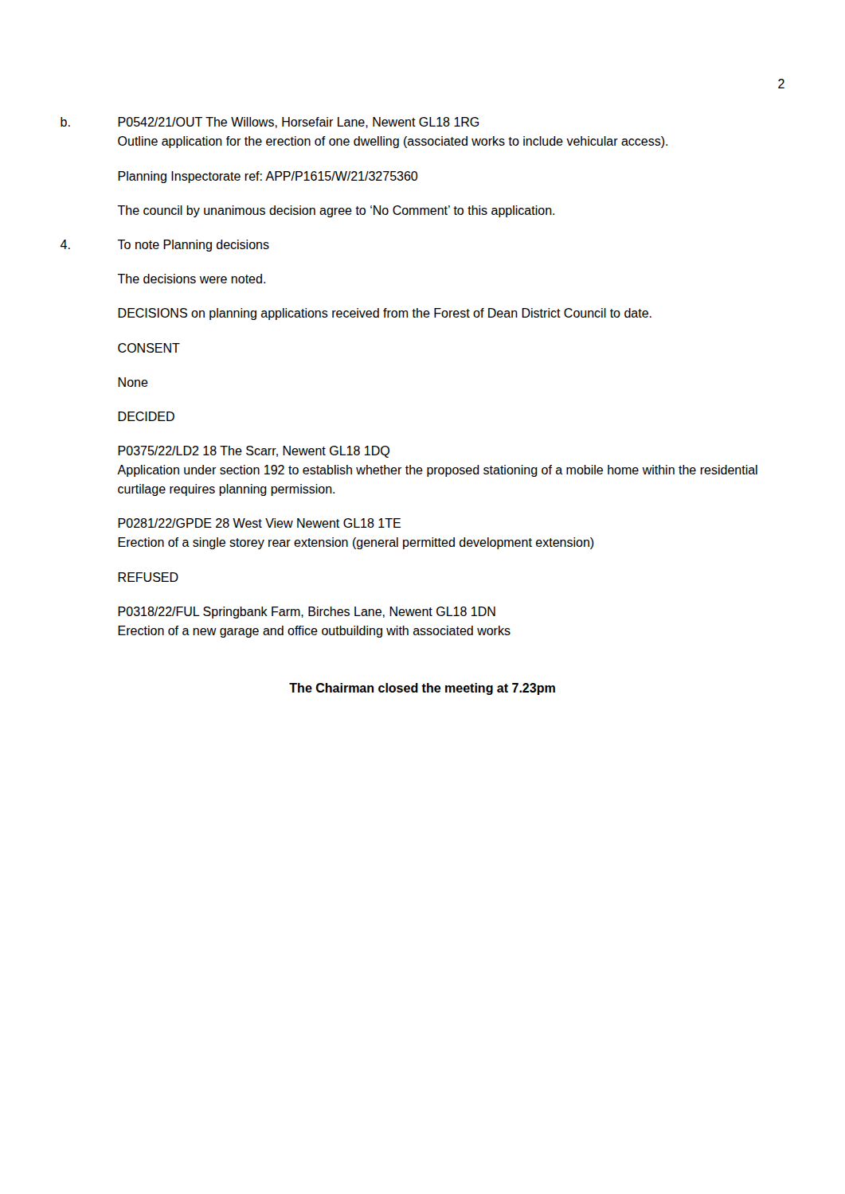2
b.
P0542/21/OUT The Willows, Horsefair Lane, Newent GL18 1RG
Outline application for the erection of one dwelling (associated works to include vehicular access).
Planning Inspectorate ref: APP/P1615/W/21/3275360
The council by unanimous decision agree to ‘No Comment’ to this application.
4.
To note Planning decisions
The decisions were noted.
DECISIONS on planning applications received from the Forest of Dean District Council to date.
CONSENT
None
DECIDED
P0375/22/LD2 18 The Scarr, Newent GL18 1DQ
Application under section 192 to establish whether the proposed stationing of a mobile home within the residential curtilage requires planning permission.
P0281/22/GPDE 28 West View Newent GL18 1TE
Erection of a single storey rear extension (general permitted development extension)
REFUSED
P0318/22/FUL Springbank Farm, Birches Lane, Newent GL18 1DN
Erection of a new garage and office outbuilding with associated works
The Chairman closed the meeting at 7.23pm